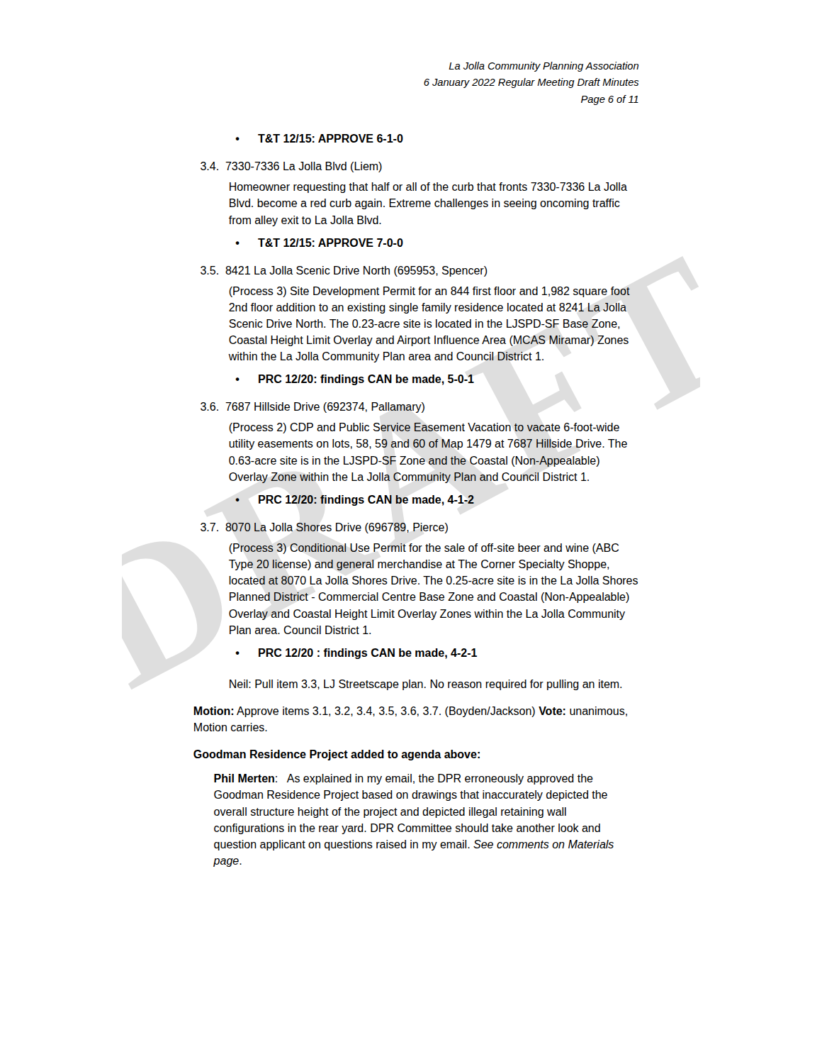DRAFT
La Jolla Community Planning Association
6 January 2022 Regular Meeting Draft Minutes
Page 6 of 11
T&T 12/15: APPROVE 6-1-0
3.4. 7330-7336 La Jolla Blvd (Liem)
Homeowner requesting that half or all of the curb that fronts 7330-7336 La Jolla Blvd. become a red curb again. Extreme challenges in seeing oncoming traffic from alley exit to La Jolla Blvd.
T&T 12/15: APPROVE 7-0-0
3.5. 8421 La Jolla Scenic Drive North (695953, Spencer)
(Process 3) Site Development Permit for an 844 first floor and 1,982 square foot 2nd floor addition to an existing single family residence located at 8241 La Jolla Scenic Drive North. The 0.23-acre site is located in the LJSPD-SF Base Zone, Coastal Height Limit Overlay and Airport Influence Area (MCAS Miramar) Zones within the La Jolla Community Plan area and Council District 1.
PRC 12/20: findings CAN be made, 5-0-1
3.6. 7687 Hillside Drive (692374, Pallamary)
(Process 2) CDP and Public Service Easement Vacation to vacate 6-foot-wide utility easements on lots, 58, 59 and 60 of Map 1479 at 7687 Hillside Drive. The 0.63-acre site is in the LJSPD-SF Zone and the Coastal (Non-Appealable) Overlay Zone within the La Jolla Community Plan and Council District 1.
PRC 12/20: findings CAN be made, 4-1-2
3.7. 8070 La Jolla Shores Drive (696789, Pierce)
(Process 3) Conditional Use Permit for the sale of off-site beer and wine (ABC Type 20 license) and general merchandise at The Corner Specialty Shoppe, located at 8070 La Jolla Shores Drive. The 0.25-acre site is in the La Jolla Shores Planned District - Commercial Centre Base Zone and Coastal (Non-Appealable) Overlay and Coastal Height Limit Overlay Zones within the La Jolla Community Plan area. Council District 1.
PRC 12/20 : findings CAN be made, 4-2-1
Neil: Pull item 3.3, LJ Streetscape plan. No reason required for pulling an item.
Motion: Approve items 3.1, 3.2, 3.4, 3.5, 3.6, 3.7. (Boyden/Jackson) Vote: unanimous, Motion carries.
Goodman Residence Project added to agenda above:
Phil Merten: As explained in my email, the DPR erroneously approved the Goodman Residence Project based on drawings that inaccurately depicted the overall structure height of the project and depicted illegal retaining wall configurations in the rear yard. DPR Committee should take another look and question applicant on questions raised in my email. See comments on Materials page.